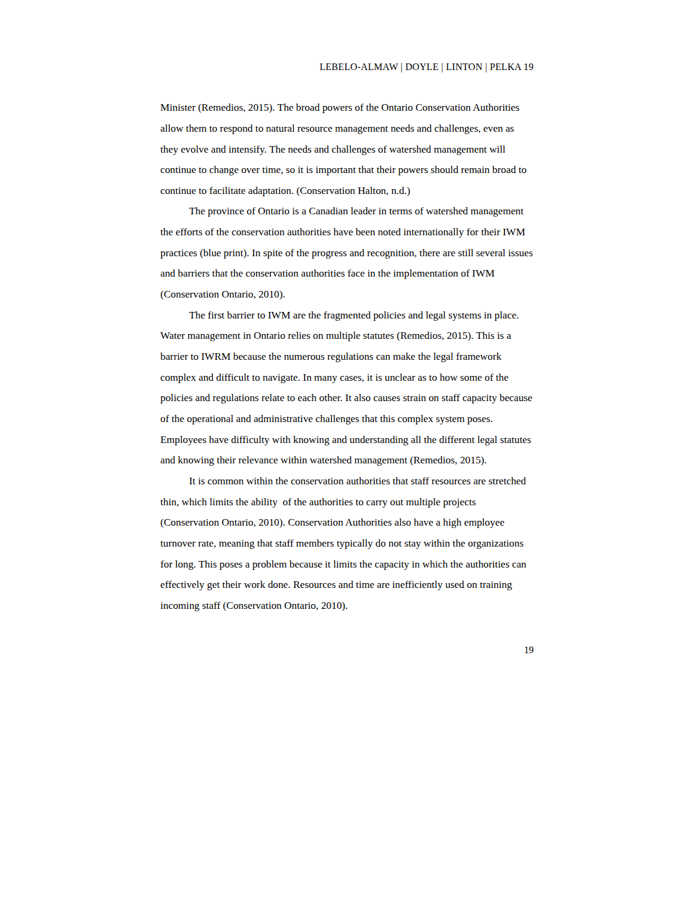LEBELO-ALMAW | DOYLE | LINTON | PELKA 19
Minister (Remedios, 2015). The broad powers of the Ontario Conservation Authorities allow them to respond to natural resource management needs and challenges, even as they evolve and intensify. The needs and challenges of watershed management will continue to change over time, so it is important that their powers should remain broad to continue to facilitate adaptation. (Conservation Halton, n.d.)
The province of Ontario is a Canadian leader in terms of watershed management the efforts of the conservation authorities have been noted internationally for their IWM practices (blue print). In spite of the progress and recognition, there are still several issues and barriers that the conservation authorities face in the implementation of IWM (Conservation Ontario, 2010).
The first barrier to IWM are the fragmented policies and legal systems in place. Water management in Ontario relies on multiple statutes (Remedios, 2015). This is a barrier to IWRM because the numerous regulations can make the legal framework complex and difficult to navigate. In many cases, it is unclear as to how some of the policies and regulations relate to each other. It also causes strain on staff capacity because of the operational and administrative challenges that this complex system poses. Employees have difficulty with knowing and understanding all the different legal statutes and knowing their relevance within watershed management (Remedios, 2015).
It is common within the conservation authorities that staff resources are stretched thin, which limits the ability of the authorities to carry out multiple projects (Conservation Ontario, 2010). Conservation Authorities also have a high employee turnover rate, meaning that staff members typically do not stay within the organizations for long. This poses a problem because it limits the capacity in which the authorities can effectively get their work done. Resources and time are inefficiently used on training incoming staff (Conservation Ontario, 2010).
19